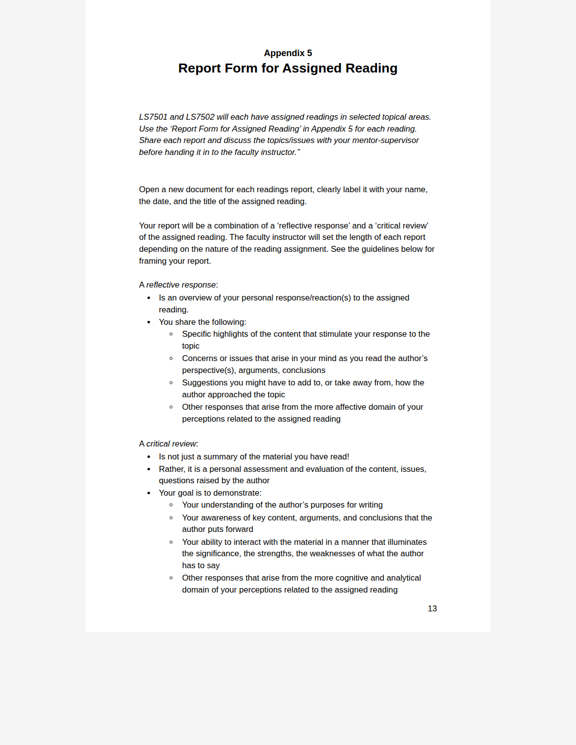Appendix 5
Report Form for Assigned Reading
LS7501 and LS7502 will each have assigned readings in selected topical areas. Use the ‘Report Form for Assigned Reading’ in Appendix 5 for each reading. Share each report and discuss the topics/issues with your mentor-supervisor before handing it in to the faculty instructor.”
Open a new document for each readings report, clearly label it with your name, the date, and the title of the assigned reading.
Your report will be a combination of a ‘reflective response’ and a ‘critical review’ of the assigned reading. The faculty instructor will set the length of each report depending on the nature of the reading assignment. See the guidelines below for framing your report.
A reflective response:
Is an overview of your personal response/reaction(s) to the assigned reading.
You share the following:
Specific highlights of the content that stimulate your response to the topic
Concerns or issues that arise in your mind as you read the author’s perspective(s), arguments, conclusions
Suggestions you might have to add to, or take away from, how the author approached the topic
Other responses that arise from the more affective domain of your perceptions related to the assigned reading
A critical review:
Is not just a summary of the material you have read!
Rather, it is a personal assessment and evaluation of the content, issues, questions raised by the author
Your goal is to demonstrate:
Your understanding of the author’s purposes for writing
Your awareness of key content, arguments, and conclusions that the author puts forward
Your ability to interact with the material in a manner that illuminates the significance, the strengths, the weaknesses of what the author has to say
Other responses that arise from the more cognitive and analytical domain of your perceptions related to the assigned reading
13